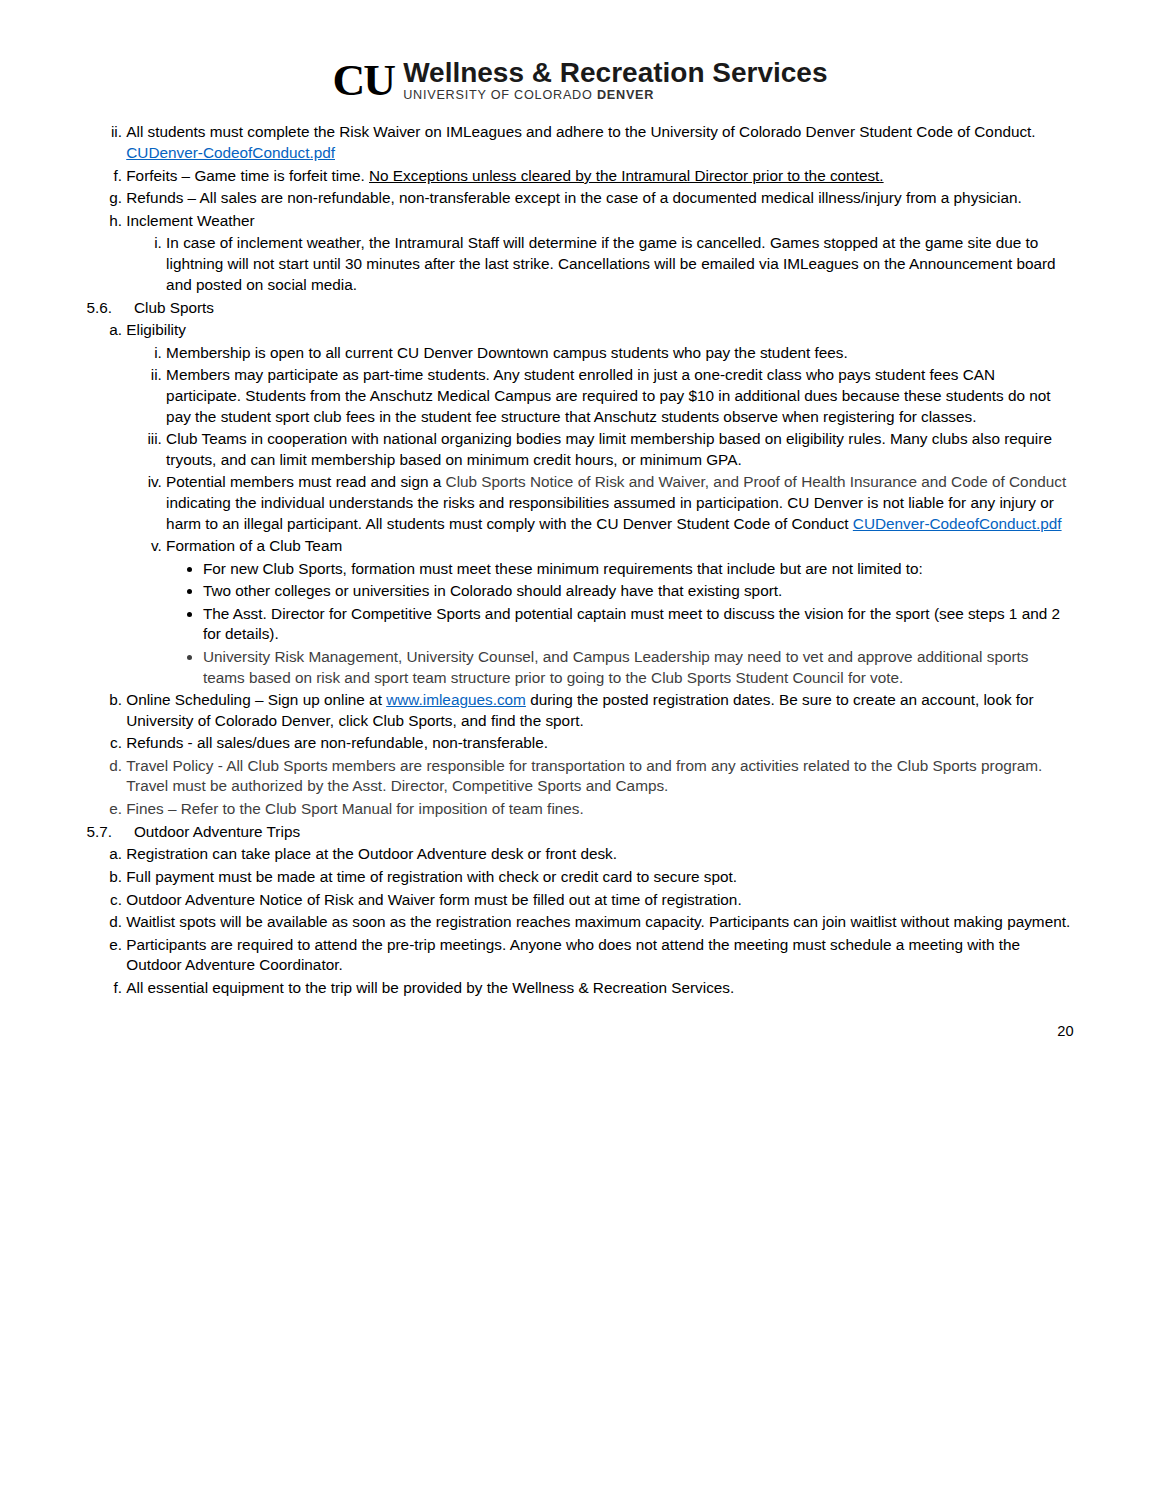CU
Wellness & Recreation Services
UNIVERSITY OF COLORADO DENVER
All students must complete the Risk Waiver on IMLeagues and adhere to the University of Colorado Denver Student Code of Conduct. CUDenver-CodeofConduct.pdf
Forfeits – Game time is forfeit time. No Exceptions unless cleared by the Intramural Director prior to the contest.
Refunds – All sales are non-refundable, non-transferable except in the case of a documented medical illness/injury from a physician.
Inclement Weather
In case of inclement weather, the Intramural Staff will determine if the game is cancelled. Games stopped at the game site due to lightning will not start until 30 minutes after the last strike. Cancellations will be emailed via IMLeagues on the Announcement board and posted on social media.
5.6. Club Sports
Eligibility
Membership is open to all current CU Denver Downtown campus students who pay the student fees.
Members may participate as part-time students. Any student enrolled in just a one-credit class who pays student fees CAN participate. Students from the Anschutz Medical Campus are required to pay $10 in additional dues because these students do not pay the student sport club fees in the student fee structure that Anschutz students observe when registering for classes.
Club Teams in cooperation with national organizing bodies may limit membership based on eligibility rules. Many clubs also require tryouts, and can limit membership based on minimum credit hours, or minimum GPA.
Potential members must read and sign a Club Sports Notice of Risk and Waiver, and Proof of Health Insurance and Code of Conduct indicating the individual understands the risks and responsibilities assumed in participation. CU Denver is not liable for any injury or harm to an illegal participant. All students must comply with the CU Denver Student Code of Conduct CUDenver-CodeofConduct.pdf
Formation of a Club Team
For new Club Sports, formation must meet these minimum requirements that include but are not limited to:
Two other colleges or universities in Colorado should already have that existing sport.
The Asst. Director for Competitive Sports and potential captain must meet to discuss the vision for the sport (see steps 1 and 2 for details).
University Risk Management, University Counsel, and Campus Leadership may need to vet and approve additional sports teams based on risk and sport team structure prior to going to the Club Sports Student Council for vote.
Online Scheduling – Sign up online at www.imleagues.com during the posted registration dates. Be sure to create an account, look for University of Colorado Denver, click Club Sports, and find the sport.
Refunds - all sales/dues are non-refundable, non-transferable.
Travel Policy - All Club Sports members are responsible for transportation to and from any activities related to the Club Sports program. Travel must be authorized by the Asst. Director, Competitive Sports and Camps.
Fines – Refer to the Club Sport Manual for imposition of team fines.
5.7. Outdoor Adventure Trips
Registration can take place at the Outdoor Adventure desk or front desk.
Full payment must be made at time of registration with check or credit card to secure spot.
Outdoor Adventure Notice of Risk and Waiver form must be filled out at time of registration.
Waitlist spots will be available as soon as the registration reaches maximum capacity. Participants can join waitlist without making payment.
Participants are required to attend the pre-trip meetings. Anyone who does not attend the meeting must schedule a meeting with the Outdoor Adventure Coordinator.
All essential equipment to the trip will be provided by the Wellness & Recreation Services.
20